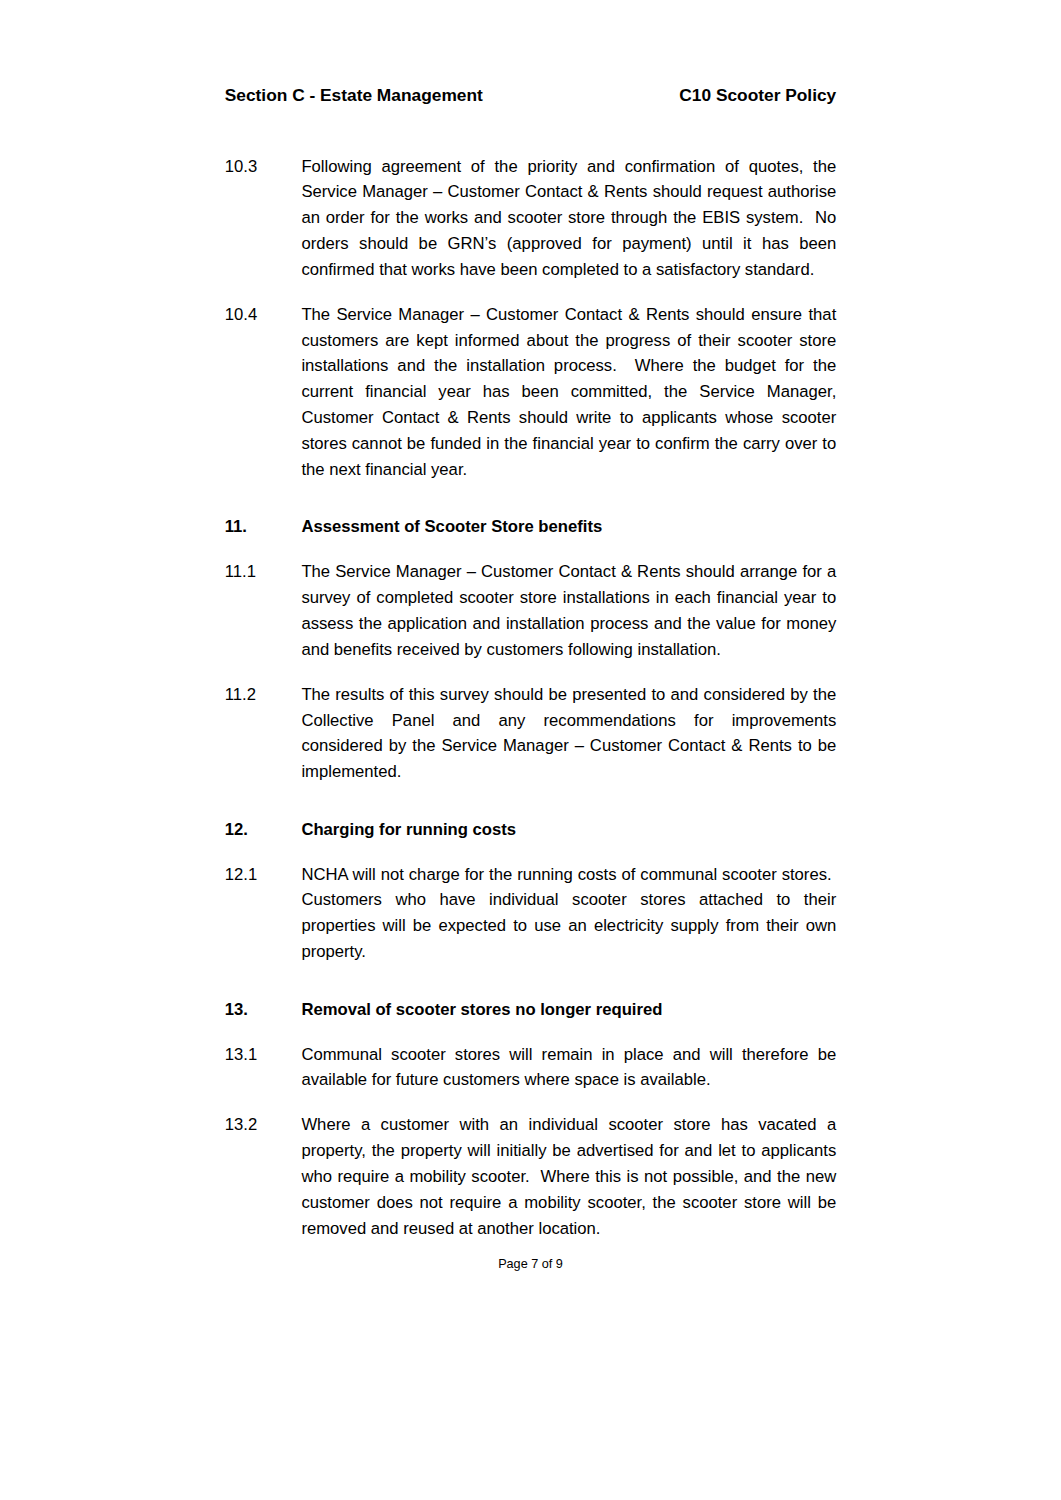Section C - Estate Management
C10 Scooter Policy
10.3
Following agreement of the priority and confirmation of quotes, the Service Manager – Customer Contact & Rents should request authorise an order for the works and scooter store through the EBIS system. No orders should be GRN’s (approved for payment) until it has been confirmed that works have been completed to a satisfactory standard.
10.4
The Service Manager – Customer Contact & Rents should ensure that customers are kept informed about the progress of their scooter store installations and the installation process. Where the budget for the current financial year has been committed, the Service Manager, Customer Contact & Rents should write to applicants whose scooter stores cannot be funded in the financial year to confirm the carry over to the next financial year.
11.
Assessment of Scooter Store benefits
11.1
The Service Manager – Customer Contact & Rents should arrange for a survey of completed scooter store installations in each financial year to assess the application and installation process and the value for money and benefits received by customers following installation.
11.2
The results of this survey should be presented to and considered by the Collective Panel and any recommendations for improvements considered by the Service Manager – Customer Contact & Rents to be implemented.
12.
Charging for running costs
12.1
NCHA will not charge for the running costs of communal scooter stores. Customers who have individual scooter stores attached to their properties will be expected to use an electricity supply from their own property.
13.
Removal of scooter stores no longer required
13.1
Communal scooter stores will remain in place and will therefore be available for future customers where space is available.
13.2
Where a customer with an individual scooter store has vacated a property, the property will initially be advertised for and let to applicants who require a mobility scooter. Where this is not possible, and the new customer does not require a mobility scooter, the scooter store will be removed and reused at another location.
Page 7 of 9